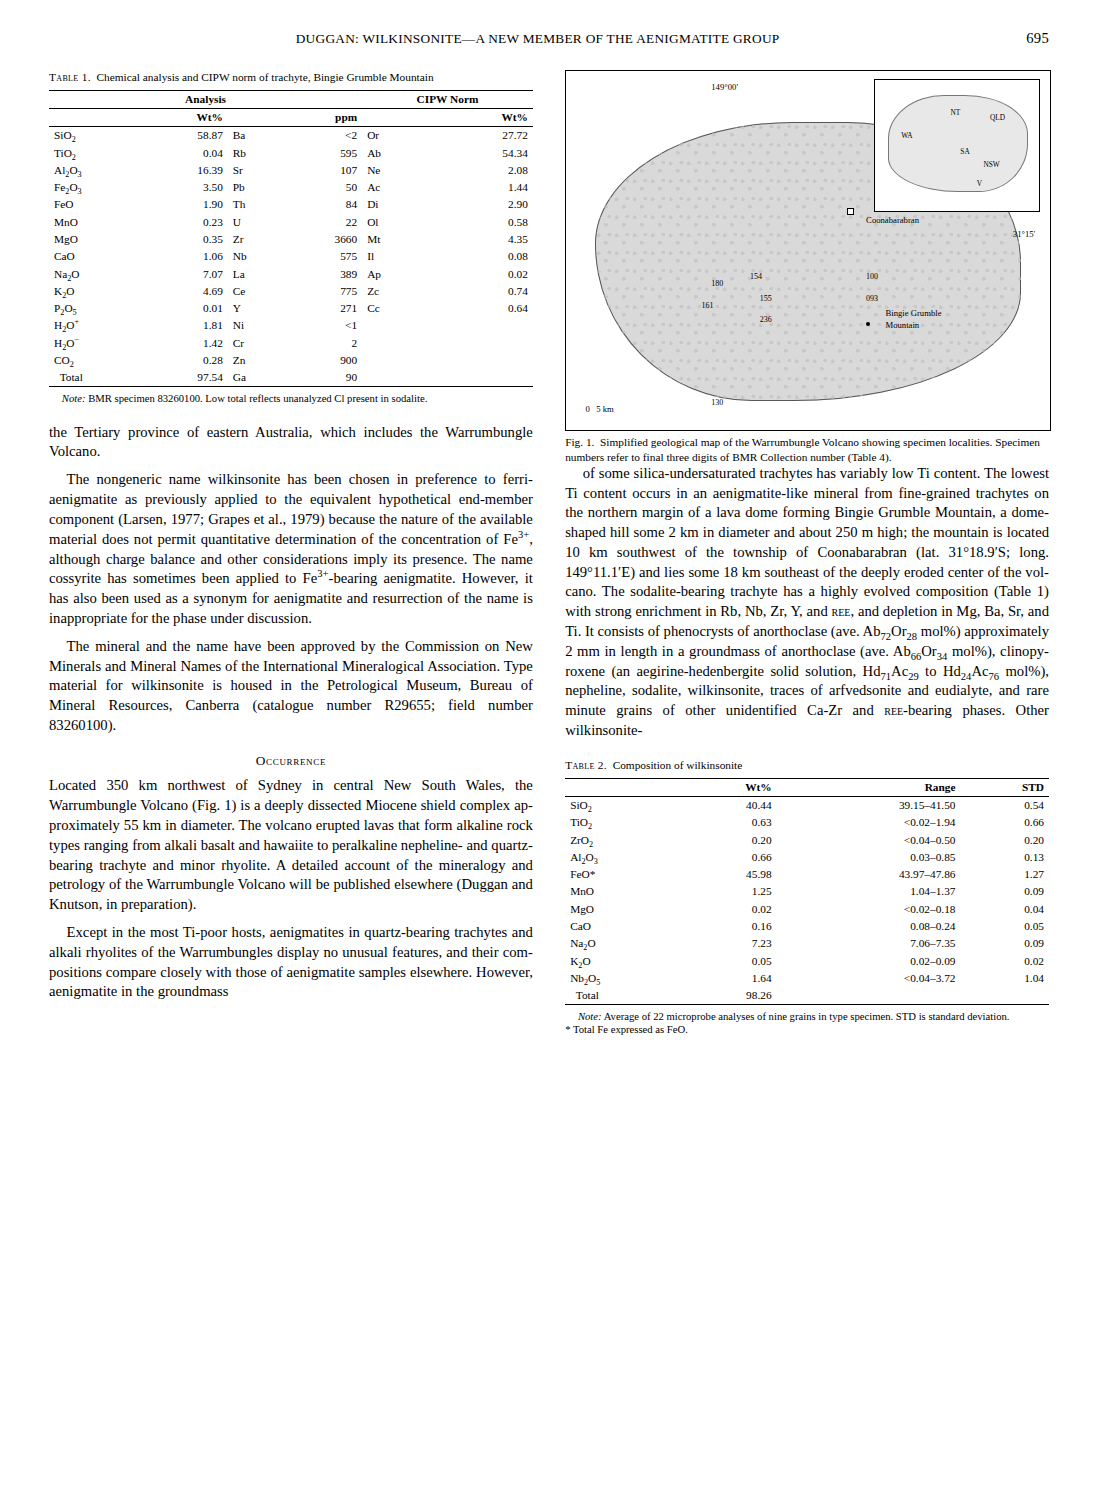DUGGAN: WILKINSONITE—A NEW MEMBER OF THE AENIGMATITE GROUP
695
Table 1. Chemical analysis and CIPW norm of trachyte, Bingie Grumble Mountain
| Analysis | CIPW Norm |
| --- | --- |
| | Wt% | | ppm | | Wt% |
| SiO 2 | 58.87 | Ba | <2 | Or | 27.72 |
| TiO 2 | 0.04 | Rb | 595 | Ab | 54.34 |
| Al 2 O 3 | 16.39 | Sr | 107 | Ne | 2.08 |
| Fe 2 O 3 | 3.50 | Pb | 50 | Ac | 1.44 |
| FeO | 1.90 | Th | 84 | Di | 2.90 |
| MnO | 0.23 | U | 22 | Ol | 0.58 |
| MgO | 0.35 | Zr | 3660 | Mt | 4.35 |
| CaO | 1.06 | Nb | 575 | Il | 0.08 |
| Na 2 O | 7.07 | La | 389 | Ap | 0.02 |
| K 2 O | 4.69 | Ce | 775 | Zc | 0.74 |
| P 2 O 5 | 0.01 | Y | 271 | Cc | 0.64 |
| H 2 O + | 1.81 | Ni | <1 | | |
| H 2 O − | 1.42 | Cr | 2 | | |
| CO 2 | 0.28 | Zn | 900 | | |
| Total | 97.54 | Ga | 90 | | |
Note: BMR specimen 83260100. Low total reflects unanalyzed Cl present in sodalite.
the Tertiary province of eastern Australia, which includes the Warrumbungle Volcano.
The nongeneric name wilkinsonite has been chosen in preference to ferri-aenigmatite as previously applied to the equivalent hypothetical end-member component (Larsen, 1977; Grapes et al., 1979) because the nature of the available material does not permit quantitative determination of the concentration of Fe3+, although charge balance and other considerations imply its presence. The name cossyrite has sometimes been applied to Fe3+-bearing aenigmatite. However, it has also been used as a synonym for aenigmatite and resurrection of the name is inappropriate for the phase under discussion.
The mineral and the name have been approved by the Commission on New Minerals and Mineral Names of the International Mineralogical Association. Type material for wilkinsonite is housed in the Petrological Museum, Bureau of Mineral Resources, Canberra (catalogue number R29655; field number 83260100).
Occurrence
Located 350 km northwest of Sydney in central New South Wales, the Warrumbungle Volcano (Fig. 1) is a deeply dissected Miocene shield complex approximately 55 km in diameter. The volcano erupted lavas that form alkaline rock types ranging from alkali basalt and hawaiite to peralkaline nepheline- and quartz-bearing trachyte and minor rhyolite. A detailed account of the mineralogy and petrology of the Warrumbungle Volcano will be published elsewhere (Duggan and Knutson, in preparation).
Except in the most Ti-poor hosts, aenigmatites in quartz-bearing trachytes and alkali rhyolites of the Warrumbungles display no unusual features, and their compositions compare closely with those of aenigmatite samples elsewhere. However, aenigmatite in the groundmass
149°00′
31°15′
Coonabarabran
Bingie Grumble
Mountain
180
161
154
155
236
100
093
130
0 5 km
NT QLD WA SA NSW V
Fig. 1. Simplified geological map of the Warrumbungle Volcano showing specimen localities. Specimen numbers refer to final three digits of BMR Collection number (Table 4).
of some silica-undersaturated trachytes has variably low Ti content. The lowest Ti content occurs in an aenigmatite-like mineral from fine-grained trachytes on the northern margin of a lava dome forming Bingie Grumble Mountain, a dome-shaped hill some 2 km in diameter and about 250 m high; the mountain is located 10 km southwest of the township of Coonabarabran (lat. 31°18.9′S; long. 149°11.1′E) and lies some 18 km southeast of the deeply eroded center of the volcano. The sodalite-bearing trachyte has a highly evolved composition (Table 1) with strong enrichment in Rb, Nb, Zr, Y, and ree, and depletion in Mg, Ba, Sr, and Ti. It consists of phenocrysts of anorthoclase (ave. Ab72Or28 mol%) approximately 2 mm in length in a groundmass of anorthoclase (ave. Ab66Or34 mol%), clinopyroxene (an aegirine-hedenbergite solid solution, Hd71Ac29 to Hd24Ac76 mol%), nepheline, sodalite, wilkinsonite, traces of arfvedsonite and eudialyte, and rare minute grains of other unidentified Ca-Zr and ree-bearing phases. Other wilkinsonite-
Table 2. Composition of wilkinsonite
| | Wt% | Range | STD |
| --- | --- | --- | --- |
| SiO 2 | 40.44 | 39.15–41.50 | 0.54 |
| TiO 2 | 0.63 | <0.02–1.94 | 0.66 |
| ZrO 2 | 0.20 | <0.04–0.50 | 0.20 |
| Al 2 O 3 | 0.66 | 0.03–0.85 | 0.13 |
| FeO* | 45.98 | 43.97–47.86 | 1.27 |
| MnO | 1.25 | 1.04–1.37 | 0.09 |
| MgO | 0.02 | <0.02–0.18 | 0.04 |
| CaO | 0.16 | 0.08–0.24 | 0.05 |
| Na 2 O | 7.23 | 7.06–7.35 | 0.09 |
| K 2 O | 0.05 | 0.02–0.09 | 0.02 |
| Nb 2 O 5 | 1.64 | <0.04–3.72 | 1.04 |
| Total | 98.26 | | |
Note: Average of 22 microprobe analyses of nine grains in type specimen. STD is standard deviation.
* Total Fe expressed as FeO.